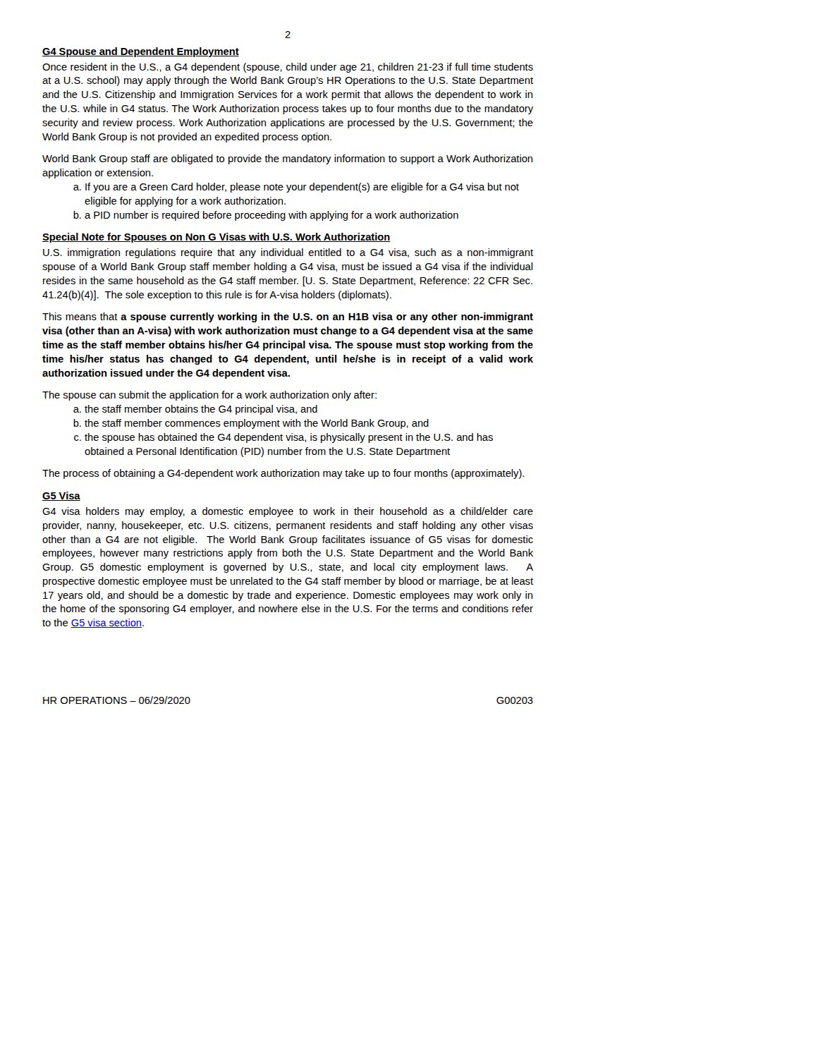2
G4 Spouse and Dependent Employment
Once resident in the U.S., a G4 dependent (spouse, child under age 21, children 21-23 if full time students at a U.S. school) may apply through the World Bank Group’s HR Operations to the U.S. State Department and the U.S. Citizenship and Immigration Services for a work permit that allows the dependent to work in the U.S. while in G4 status. The Work Authorization process takes up to four months due to the mandatory security and review process. Work Authorization applications are processed by the U.S. Government; the World Bank Group is not provided an expedited process option.
World Bank Group staff are obligated to provide the mandatory information to support a Work Authorization application or extension.
If you are a Green Card holder, please note your dependent(s) are eligible for a G4 visa but not eligible for applying for a work authorization.
a PID number is required before proceeding with applying for a work authorization
Special Note for Spouses on Non G Visas with U.S. Work Authorization
U.S. immigration regulations require that any individual entitled to a G4 visa, such as a non-immigrant spouse of a World Bank Group staff member holding a G4 visa, must be issued a G4 visa if the individual resides in the same household as the G4 staff member. [U. S. State Department, Reference: 22 CFR Sec. 41.24(b)(4)]. The sole exception to this rule is for A-visa holders (diplomats).
This means that a spouse currently working in the U.S. on an H1B visa or any other non-immigrant visa (other than an A-visa) with work authorization must change to a G4 dependent visa at the same time as the staff member obtains his/her G4 principal visa. The spouse must stop working from the time his/her status has changed to G4 dependent, until he/she is in receipt of a valid work authorization issued under the G4 dependent visa.
The spouse can submit the application for a work authorization only after:
the staff member obtains the G4 principal visa, and
the staff member commences employment with the World Bank Group, and
the spouse has obtained the G4 dependent visa, is physically present in the U.S. and has obtained a Personal Identification (PID) number from the U.S. State Department
The process of obtaining a G4-dependent work authorization may take up to four months (approximately).
G5 Visa
G4 visa holders may employ, a domestic employee to work in their household as a child/elder care provider, nanny, housekeeper, etc. U.S. citizens, permanent residents and staff holding any other visas other than a G4 are not eligible. The World Bank Group facilitates issuance of G5 visas for domestic employees, however many restrictions apply from both the U.S. State Department and the World Bank Group. G5 domestic employment is governed by U.S., state, and local city employment laws. A prospective domestic employee must be unrelated to the G4 staff member by blood or marriage, be at least 17 years old, and should be a domestic by trade and experience. Domestic employees may work only in the home of the sponsoring G4 employer, and nowhere else in the U.S. For the terms and conditions refer to the G5 visa section.
HR OPERATIONS – 06/29/2020 G00203